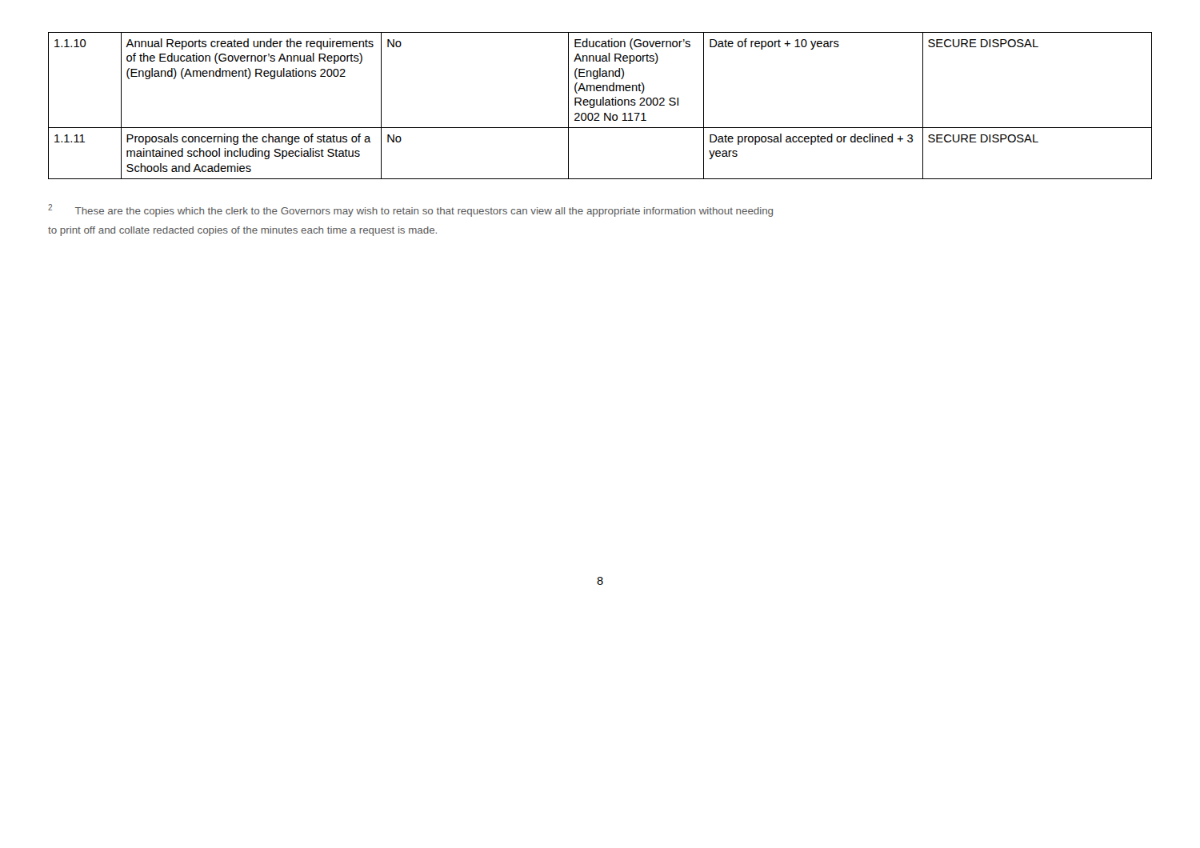| 1.1.10 | Annual Reports created under the requirements of the Education (Governor’s Annual Reports) (England) (Amendment) Regulations 2002 | No | Education (Governor’s Annual Reports) (England) (Amendment) Regulations 2002 SI 2002 No 1171 | Date of report + 10 years | SECURE DISPOSAL |
| 1.1.11 | Proposals concerning the change of status of a maintained school including Specialist Status Schools and Academies | No | | Date proposal accepted or declined + 3 years | SECURE DISPOSAL |
2These are the copies which the clerk to the Governors may wish to retain so that requestors can view all the appropriate information without needing to print off and collate redacted copies of the minutes each time a request is made.
8